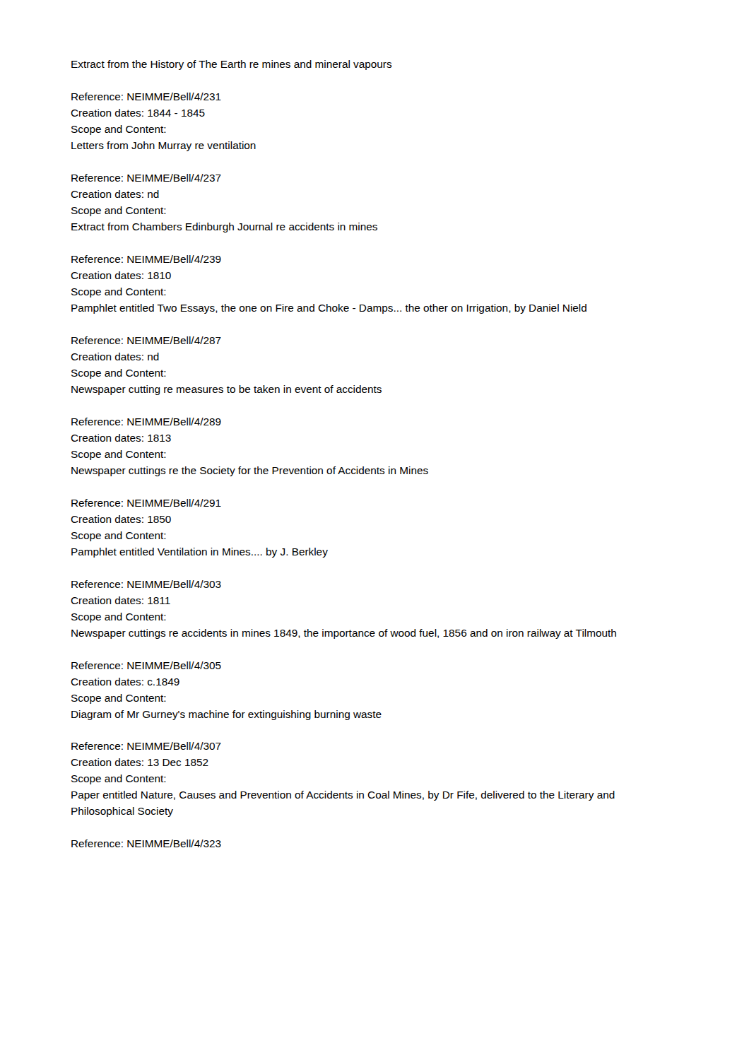Extract from the History of The Earth re mines and mineral vapours
Reference: NEIMME/Bell/4/231
Creation dates: 1844 - 1845
Scope and Content:
Letters from John Murray re ventilation
Reference: NEIMME/Bell/4/237
Creation dates: nd
Scope and Content:
Extract from Chambers Edinburgh Journal re accidents in mines
Reference: NEIMME/Bell/4/239
Creation dates: 1810
Scope and Content:
Pamphlet entitled Two Essays, the one on Fire and Choke - Damps... the other on Irrigation, by Daniel Nield
Reference: NEIMME/Bell/4/287
Creation dates: nd
Scope and Content:
Newspaper cutting re measures to be taken in event of accidents
Reference: NEIMME/Bell/4/289
Creation dates: 1813
Scope and Content:
Newspaper cuttings re the Society for the Prevention of Accidents in Mines
Reference: NEIMME/Bell/4/291
Creation dates: 1850
Scope and Content:
Pamphlet entitled Ventilation in Mines.... by J. Berkley
Reference: NEIMME/Bell/4/303
Creation dates: 1811
Scope and Content:
Newspaper cuttings re accidents in mines 1849, the importance of wood fuel, 1856 and on iron railway at Tilmouth
Reference: NEIMME/Bell/4/305
Creation dates: c.1849
Scope and Content:
Diagram of Mr Gurney's machine for extinguishing burning waste
Reference: NEIMME/Bell/4/307
Creation dates: 13 Dec 1852
Scope and Content:
Paper entitled Nature, Causes and Prevention of Accidents in Coal Mines, by Dr Fife, delivered to the Literary and Philosophical Society
Reference: NEIMME/Bell/4/323